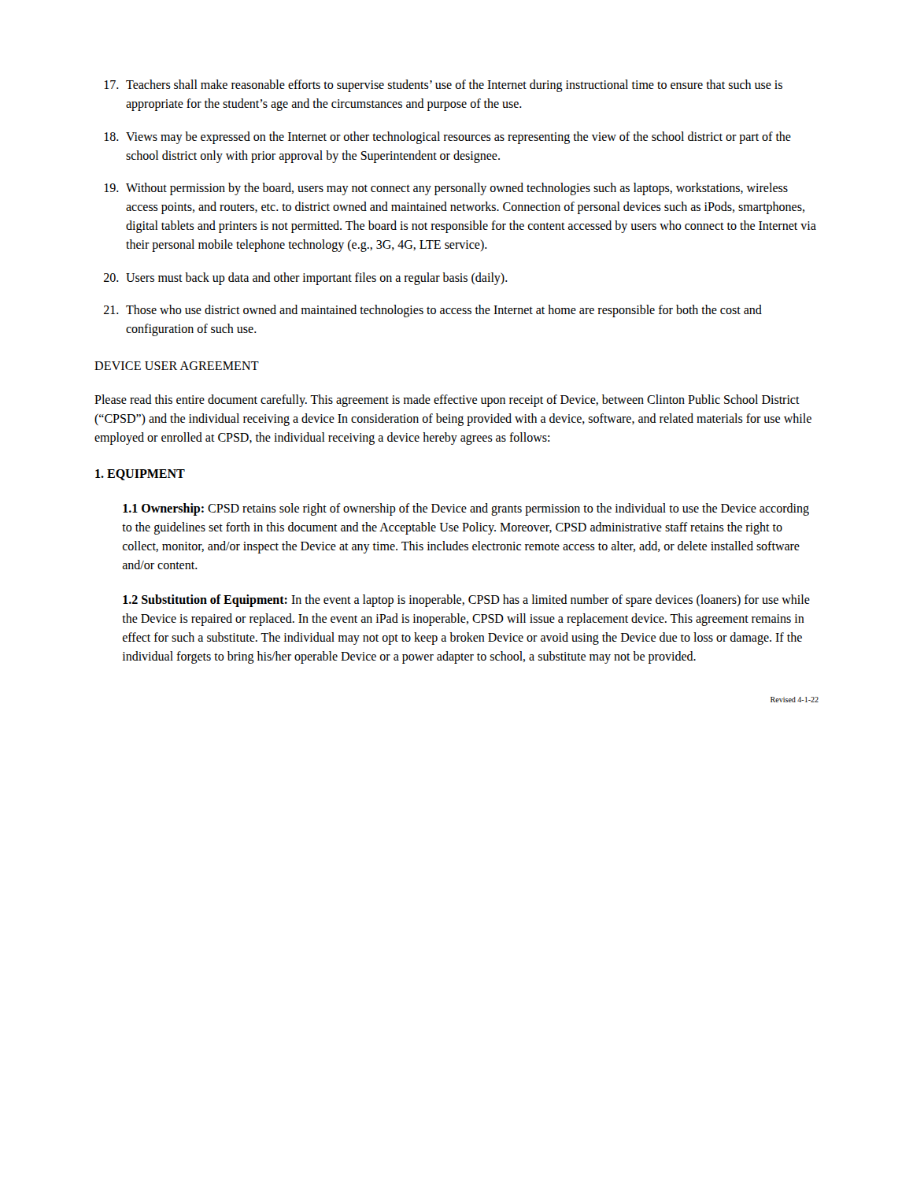Teachers shall make reasonable efforts to supervise students’ use of the Internet during instructional time to ensure that such use is appropriate for the student’s age and the circumstances and purpose of the use.
Views may be expressed on the Internet or other technological resources as representing the view of the school district or part of the school district only with prior approval by the Superintendent or designee.
Without permission by the board, users may not connect any personally owned technologies such as laptops, workstations, wireless access points, and routers, etc. to district owned and maintained networks. Connection of personal devices such as iPods, smartphones, digital tablets and printers is not permitted. The board is not responsible for the content accessed by users who connect to the Internet via their personal mobile telephone technology (e.g., 3G, 4G, LTE service).
Users must back up data and other important files on a regular basis (daily).
Those who use district owned and maintained technologies to access the Internet at home are responsible for both the cost and configuration of such use.
DEVICE USER AGREEMENT
Please read this entire document carefully. This agreement is made effective upon receipt of Device, between Clinton Public School District (“CPSD”) and the individual receiving a device In consideration of being provided with a device, software, and related materials for use while employed or enrolled at CPSD, the individual receiving a device hereby agrees as follows:
1. EQUIPMENT
1.1 Ownership: CPSD retains sole right of ownership of the Device and grants permission to the individual to use the Device according to the guidelines set forth in this document and the Acceptable Use Policy. Moreover, CPSD administrative staff retains the right to collect, monitor, and/or inspect the Device at any time. This includes electronic remote access to alter, add, or delete installed software and/or content.
1.2 Substitution of Equipment: In the event a laptop is inoperable, CPSD has a limited number of spare devices (loaners) for use while the Device is repaired or replaced. In the event an iPad is inoperable, CPSD will issue a replacement device. This agreement remains in effect for such a substitute. The individual may not opt to keep a broken Device or avoid using the Device due to loss or damage. If the individual forgets to bring his/her operable Device or a power adapter to school, a substitute may not be provided.
Revised 4-1-22